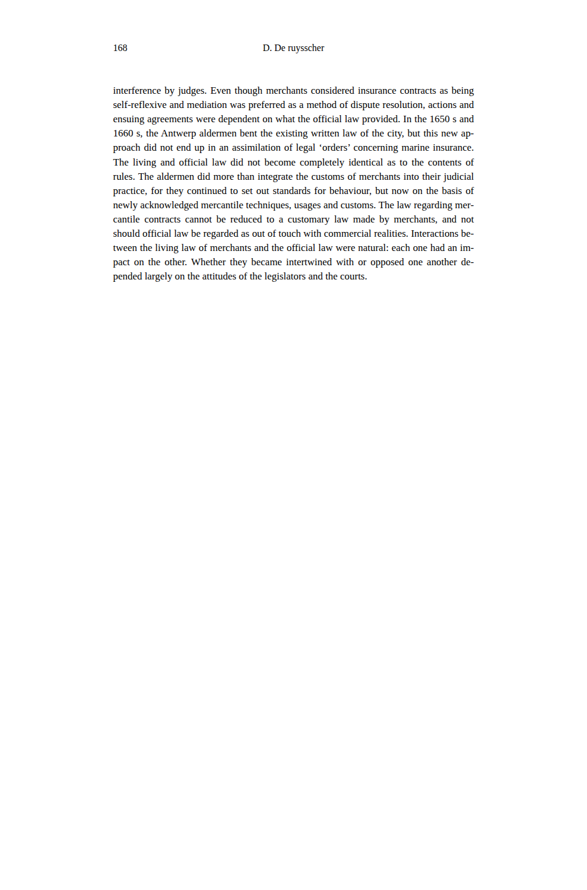168 D. De ruysscher
interference by judges. Even though merchants considered insurance contracts as being self-reflexive and mediation was preferred as a method of dispute resolution, actions and ensuing agreements were dependent on what the official law provided. In the 1650 s and 1660 s, the Antwerp aldermen bent the existing written law of the city, but this new approach did not end up in an assimilation of legal ‘orders’ concerning marine insurance. The living and official law did not become completely identical as to the contents of rules. The aldermen did more than integrate the customs of merchants into their judicial practice, for they continued to set out standards for behaviour, but now on the basis of newly acknowledged mercantile techniques, usages and customs. The law regarding mercantile contracts cannot be reduced to a customary law made by merchants, and not should official law be regarded as out of touch with commercial realities. Interactions between the living law of merchants and the official law were natural: each one had an impact on the other. Whether they became intertwined with or opposed one another depended largely on the attitudes of the legislators and the courts.